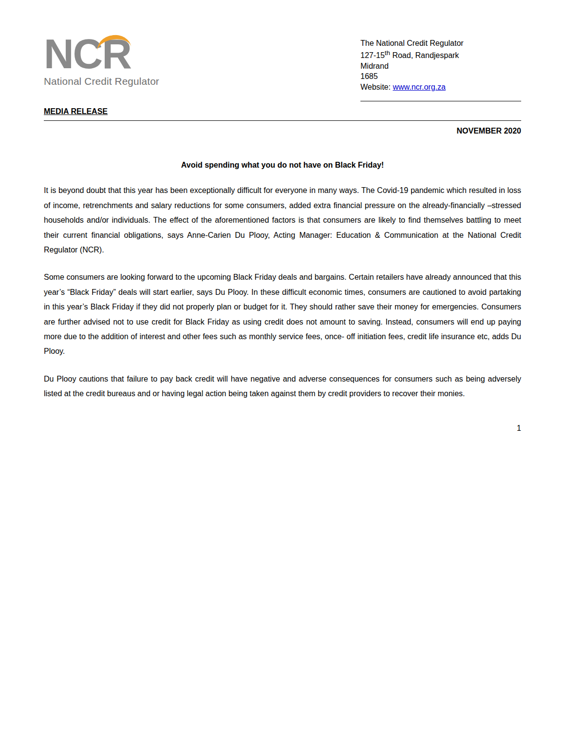NCR
National Credit Regulator
The National Credit Regulator
127-15th Road, Randjespark
Midrand
1685
Website: www.ncr.org.za
MEDIA RELEASE
NOVEMBER 2020
Avoid spending what you do not have on Black Friday!
It is beyond doubt that this year has been exceptionally difficult for everyone in many ways. The Covid-19 pandemic which resulted in loss of income, retrenchments and salary reductions for some consumers, added extra financial pressure on the already-financially –stressed households and/or individuals. The effect of the aforementioned factors is that consumers are likely to find themselves battling to meet their current financial obligations, says Anne-Carien Du Plooy, Acting Manager: Education & Communication at the National Credit Regulator (NCR).
Some consumers are looking forward to the upcoming Black Friday deals and bargains. Certain retailers have already announced that this year’s “Black Friday” deals will start earlier, says Du Plooy. In these difficult economic times, consumers are cautioned to avoid partaking in this year’s Black Friday if they did not properly plan or budget for it. They should rather save their money for emergencies. Consumers are further advised not to use credit for Black Friday as using credit does not amount to saving. Instead, consumers will end up paying more due to the addition of interest and other fees such as monthly service fees, once- off initiation fees, credit life insurance etc, adds Du Plooy.
Du Plooy cautions that failure to pay back credit will have negative and adverse consequences for consumers such as being adversely listed at the credit bureaus and or having legal action being taken against them by credit providers to recover their monies.
1